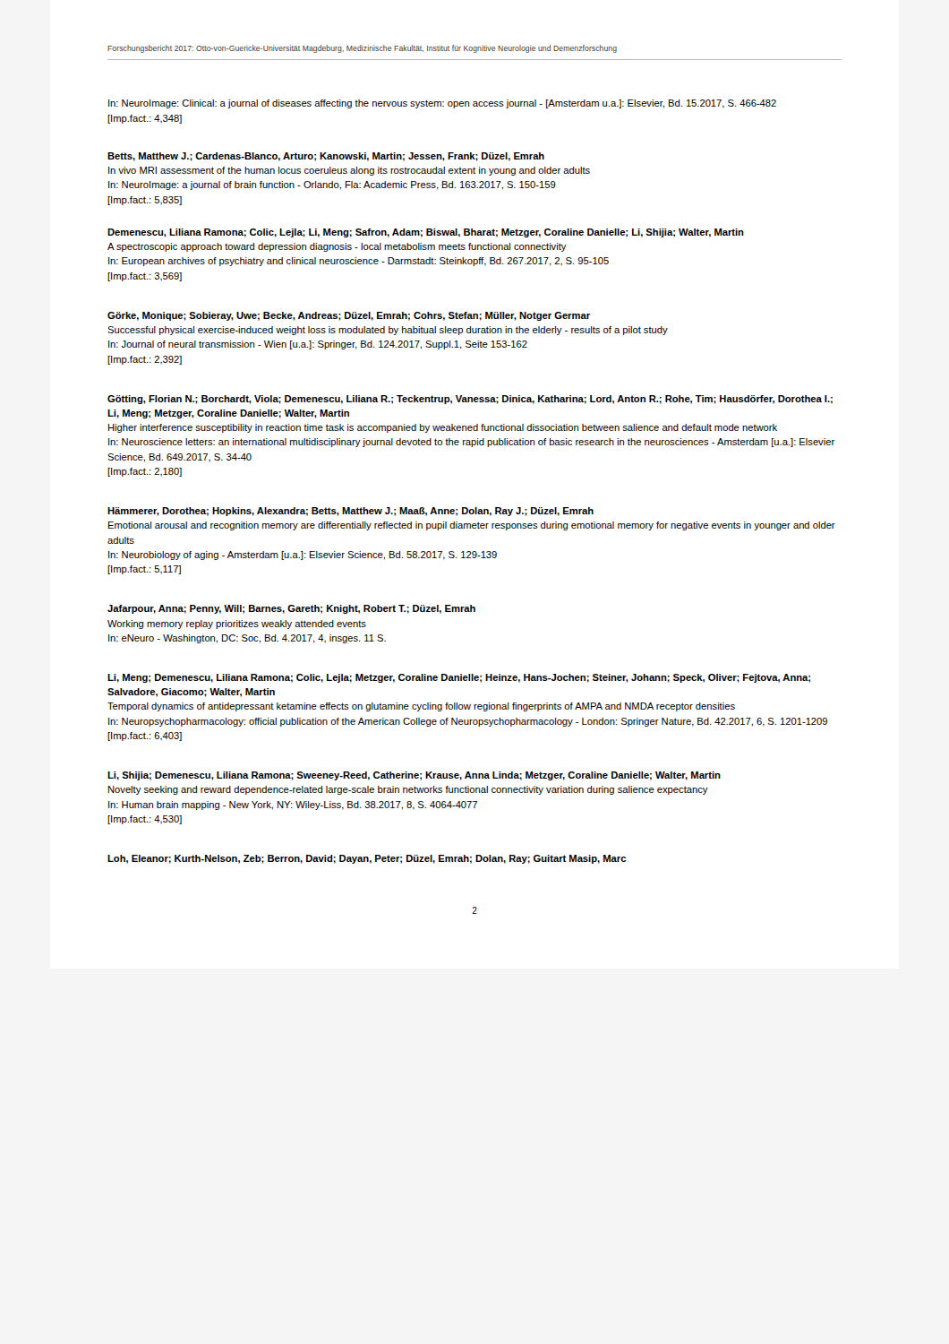Forschungsbericht 2017: Otto-von-Guericke-Universität Magdeburg, Medizinische Fakultät, Institut für Kognitive Neurologie und Demenzforschung
In: NeuroImage: Clinical: a journal of diseases affecting the nervous system: open access journal - [Amsterdam u.a.]: Elsevier, Bd. 15.2017, S. 466-482
[Imp.fact.: 4,348]
Betts, Matthew J.; Cardenas-Blanco, Arturo; Kanowski, Martin; Jessen, Frank; Düzel, Emrah
In vivo MRI assessment of the human locus coeruleus along its rostrocaudal extent in young and older adults
In: NeuroImage: a journal of brain function - Orlando, Fla: Academic Press, Bd. 163.2017, S. 150-159
[Imp.fact.: 5,835]
Demenescu, Liliana Ramona; Colic, Lejla; Li, Meng; Safron, Adam; Biswal, Bharat; Metzger, Coraline Danielle; Li, Shijia; Walter, Martin
A spectroscopic approach toward depression diagnosis - local metabolism meets functional connectivity
In: European archives of psychiatry and clinical neuroscience - Darmstadt: Steinkopff, Bd. 267.2017, 2, S. 95-105
[Imp.fact.: 3,569]
Görke, Monique; Sobieray, Uwe; Becke, Andreas; Düzel, Emrah; Cohrs, Stefan; Müller, Notger Germar
Successful physical exercise-induced weight loss is modulated by habitual sleep duration in the elderly - results of a pilot study
In: Journal of neural transmission - Wien [u.a.]: Springer, Bd. 124.2017, Suppl.1, Seite 153-162
[Imp.fact.: 2,392]
Götting, Florian N.; Borchardt, Viola; Demenescu, Liliana R.; Teckentrup, Vanessa; Dinica, Katharina; Lord, Anton R.; Rohe, Tim; Hausdörfer, Dorothea I.; Li, Meng; Metzger, Coraline Danielle; Walter, Martin
Higher interference susceptibility in reaction time task is accompanied by weakened functional dissociation between salience and default mode network
In: Neuroscience letters: an international multidisciplinary journal devoted to the rapid publication of basic research in the neurosciences - Amsterdam [u.a.]: Elsevier Science, Bd. 649.2017, S. 34-40
[Imp.fact.: 2,180]
Hämmerer, Dorothea; Hopkins, Alexandra; Betts, Matthew J.; Maaß, Anne; Dolan, Ray J.; Düzel, Emrah
Emotional arousal and recognition memory are differentially reflected in pupil diameter responses during emotional memory for negative events in younger and older adults
In: Neurobiology of aging - Amsterdam [u.a.]: Elsevier Science, Bd. 58.2017, S. 129-139
[Imp.fact.: 5,117]
Jafarpour, Anna; Penny, Will; Barnes, Gareth; Knight, Robert T.; Düzel, Emrah
Working memory replay prioritizes weakly attended events
In: eNeuro - Washington, DC: Soc, Bd. 4.2017, 4, insges. 11 S.
Li, Meng; Demenescu, Liliana Ramona; Colic, Lejla; Metzger, Coraline Danielle; Heinze, Hans-Jochen; Steiner, Johann; Speck, Oliver; Fejtova, Anna; Salvadore, Giacomo; Walter, Martin
Temporal dynamics of antidepressant ketamine effects on glutamine cycling follow regional fingerprints of AMPA and NMDA receptor densities
In: Neuropsychopharmacology: official publication of the American College of Neuropsychopharmacology - London: Springer Nature, Bd. 42.2017, 6, S. 1201-1209
[Imp.fact.: 6,403]
Li, Shijia; Demenescu, Liliana Ramona; Sweeney-Reed, Catherine; Krause, Anna Linda; Metzger, Coraline Danielle; Walter, Martin
Novelty seeking and reward dependence-related large-scale brain networks functional connectivity variation during salience expectancy
In: Human brain mapping - New York, NY: Wiley-Liss, Bd. 38.2017, 8, S. 4064-4077
[Imp.fact.: 4,530]
Loh, Eleanor; Kurth-Nelson, Zeb; Berron, David; Dayan, Peter; Düzel, Emrah; Dolan, Ray; Guitart Masip, Marc
2